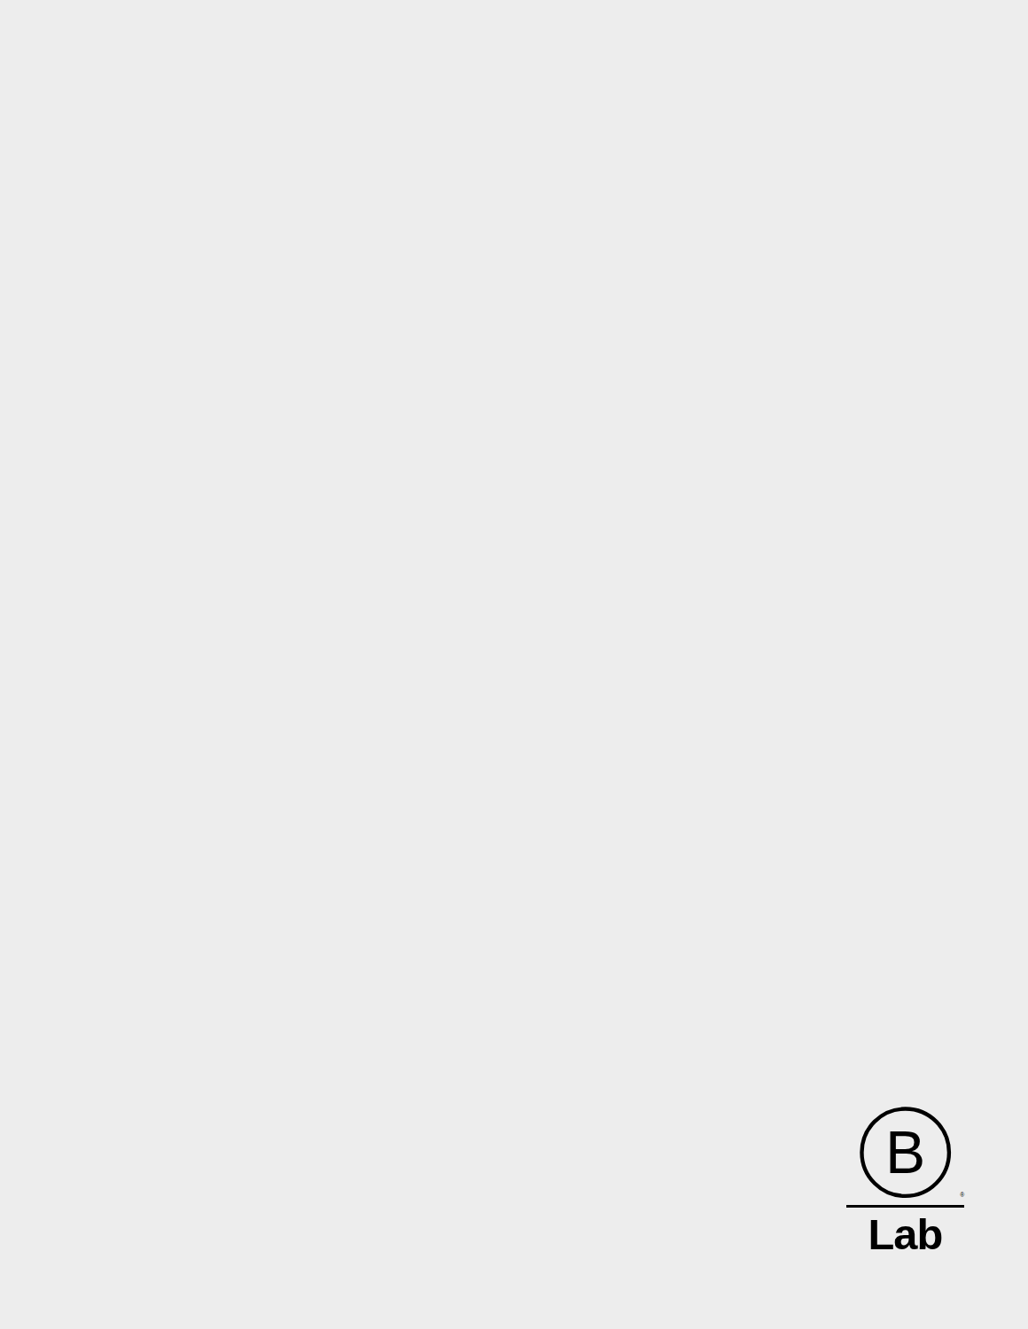B ®
Lab